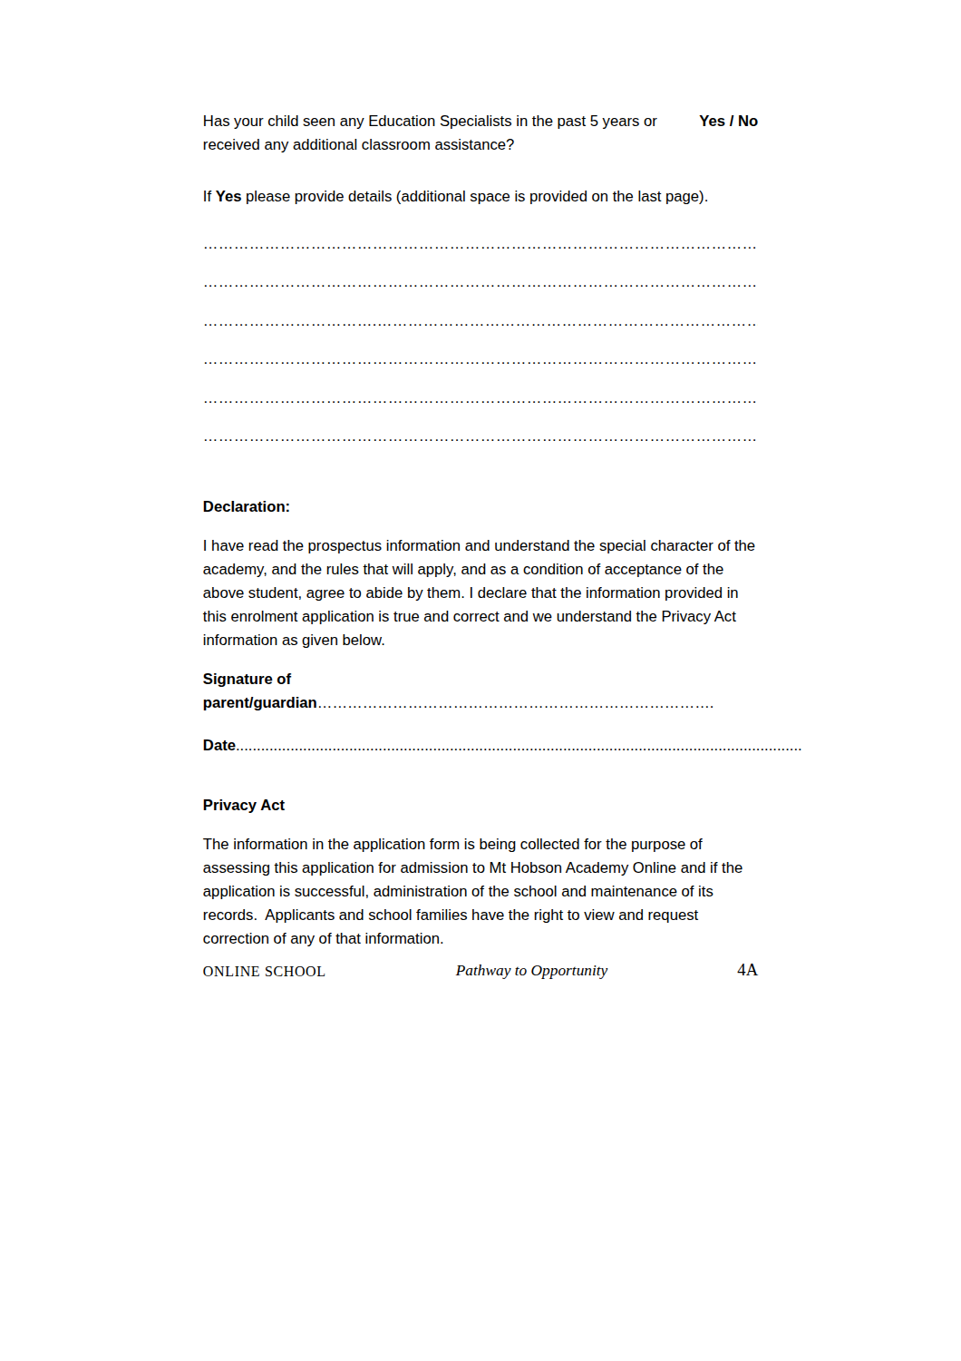Yes / No Has your child seen any Education Specialists in the past 5 years or received any additional classroom assistance?
If Yes please provide details (additional space is provided on the last page).
……………………………………………………………………………………………………
……………………………………………………………………………………………………
…………………………….…………………………………………………………………………
…………………………………………………………………………………………………….
…………………………………………………………………………………………………..…
…………………………………………………………………………………………………….
Declaration:
I have read the prospectus information and understand the special character of the academy, and the rules that will apply, and as a condition of acceptance of the above student, agree to abide by them. I declare that the information provided in this enrolment application is true and correct and we understand the Privacy Act information as given below.
Signature of parent/guardian…………………………………………………………………….
Date.......................................................................................................................................
Privacy Act
The information in the application form is being collected for the purpose of assessing this application for admission to Mt Hobson Academy Online and if the application is successful, administration of the school and maintenance of its records. Applicants and school families have the right to view and request correction of any of that information.
ONLINE SCHOOL
Pathway to Opportunity
4A